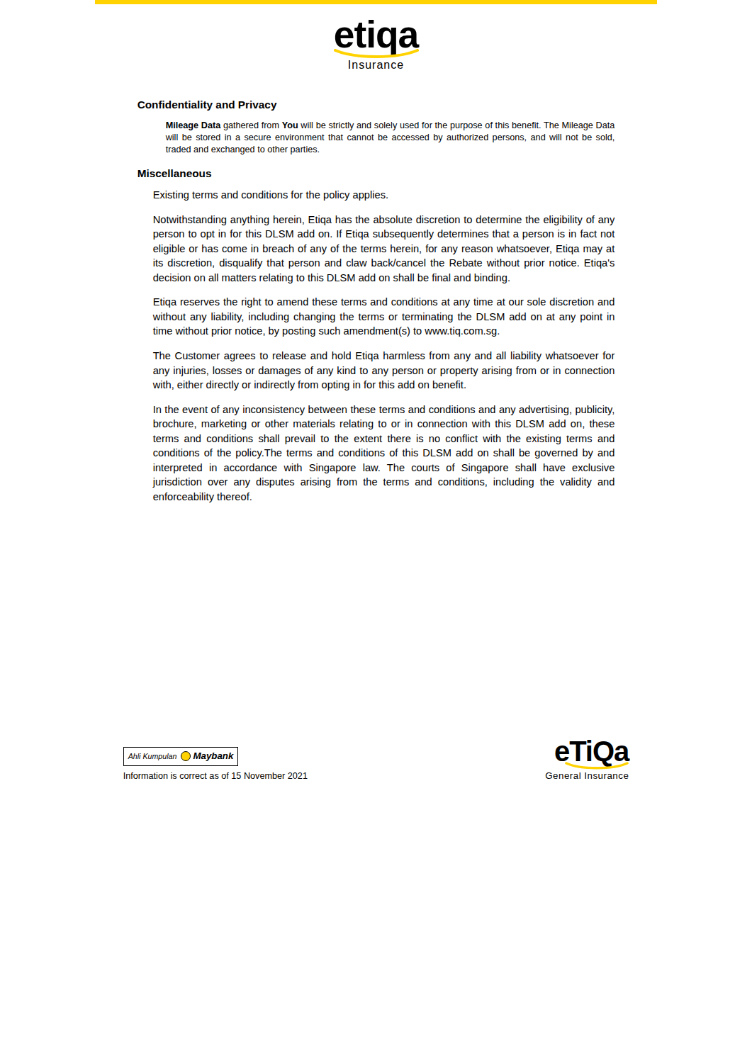eTiQa
Insurance
Confidentiality and Privacy
Mileage Data gathered from You will be strictly and solely used for the purpose of this benefit. The Mileage Data will be stored in a secure environment that cannot be accessed by authorized persons, and will not be sold, traded and exchanged to other parties.
Miscellaneous
Existing terms and conditions for the policy applies.
Notwithstanding anything herein, Etiqa has the absolute discretion to determine the eligibility of any person to opt in for this DLSM add on. If Etiqa subsequently determines that a person is in fact not eligible or has come in breach of any of the terms herein, for any reason whatsoever, Etiqa may at its discretion, disqualify that person and claw back/cancel the Rebate without prior notice. Etiqa's decision on all matters relating to this DLSM add on shall be final and binding.
Etiqa reserves the right to amend these terms and conditions at any time at our sole discretion and without any liability, including changing the terms or terminating the DLSM add on at any point in time without prior notice, by posting such amendment(s) to www.tiq.com.sg.
The Customer agrees to release and hold Etiqa harmless from any and all liability whatsoever for any injuries, losses or damages of any kind to any person or property arising from or in connection with, either directly or indirectly from opting in for this add on benefit.
In the event of any inconsistency between these terms and conditions and any advertising, publicity, brochure, marketing or other materials relating to or in connection with this DLSM add on, these terms and conditions shall prevail to the extent there is no conflict with the existing terms and conditions of the policy.The terms and conditions of this DLSM add on shall be governed by and interpreted in accordance with Singapore law. The courts of Singapore shall have exclusive jurisdiction over any disputes arising from the terms and conditions, including the validity and enforceability thereof.
Ahli Kumpulan Maybank
Information is correct as of 15 November 2021
eTiQa
General Insurance